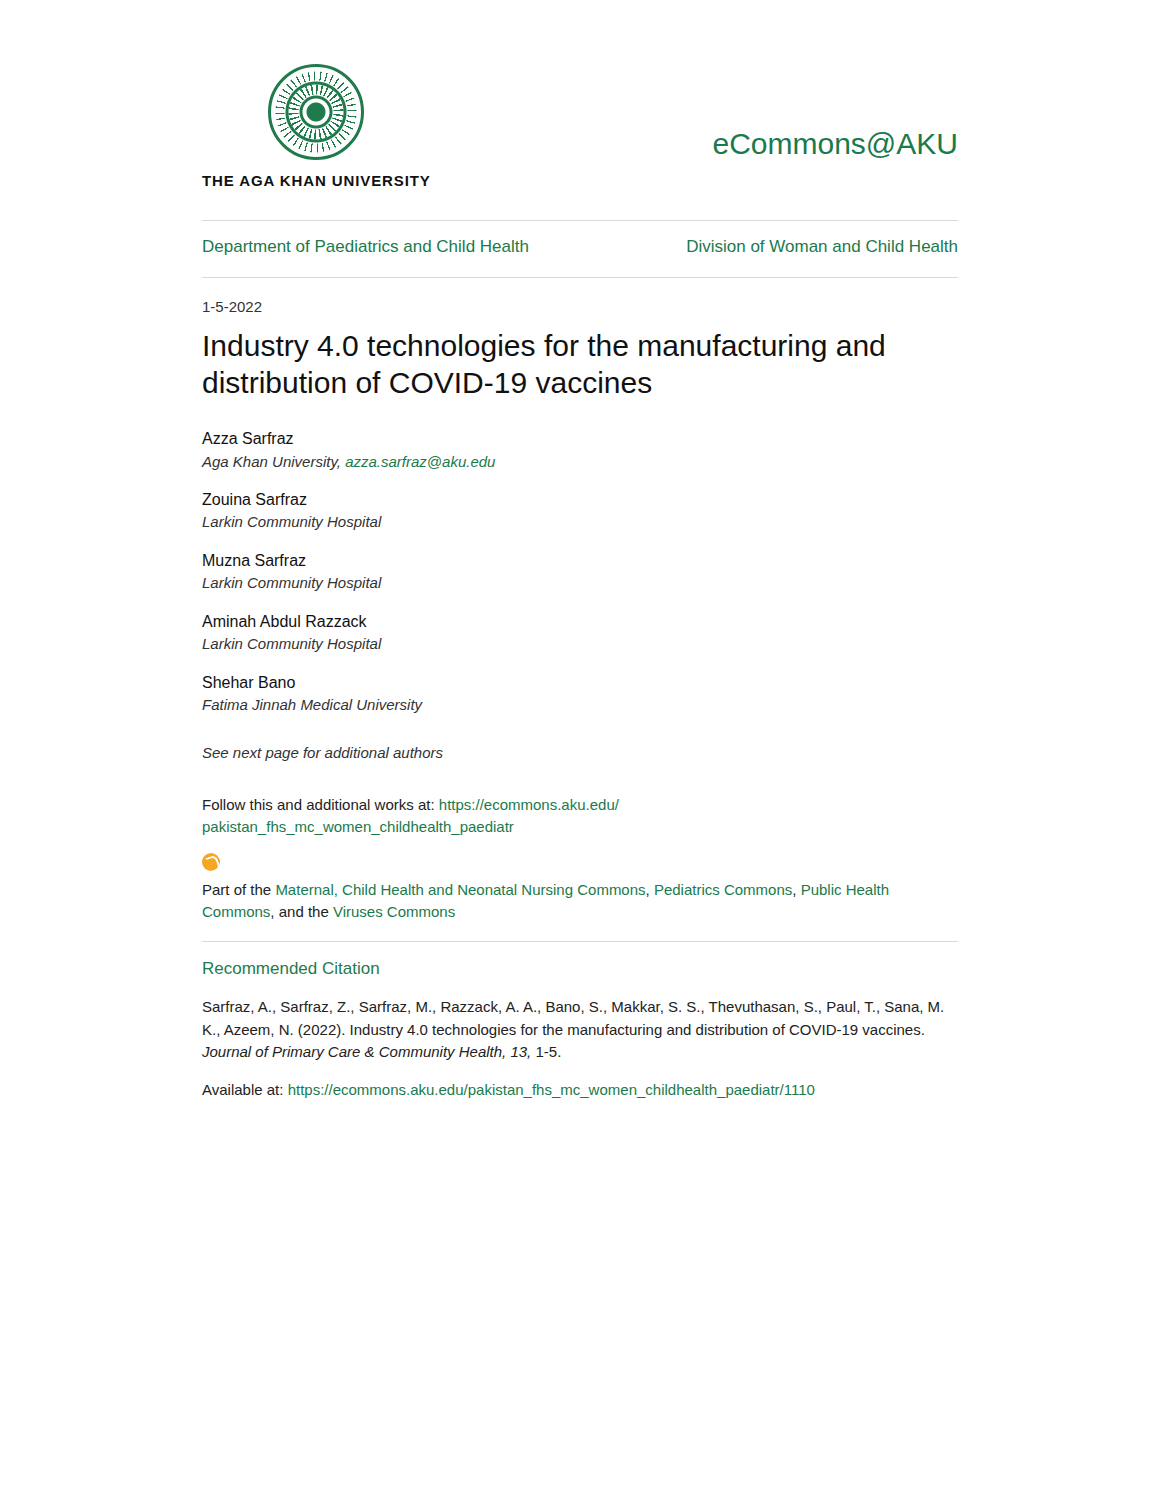THE AGA KHAN UNIVERSITY
eCommons@AKU
Department of Paediatrics and Child Health Division of Woman and Child Health
1-5-2022
Industry 4.0 technologies for the manufacturing and distribution of COVID-19 vaccines
Azza Sarfraz
Aga Khan University, azza.sarfraz@aku.edu
Zouina Sarfraz
Larkin Community Hospital
Muzna Sarfraz
Larkin Community Hospital
Aminah Abdul Razzack
Larkin Community Hospital
Shehar Bano
Fatima Jinnah Medical University
See next page for additional authors
Follow this and additional works at: https://ecommons.aku.edu/
pakistan_fhs_mc_women_childhealth_paediatr
Part of the Maternal, Child Health and Neonatal Nursing Commons, Pediatrics Commons, Public Health Commons, and the Viruses Commons
Recommended Citation
Sarfraz, A., Sarfraz, Z., Sarfraz, M., Razzack, A. A., Bano, S., Makkar, S. S., Thevuthasan, S., Paul, T., Sana, M. K., Azeem, N. (2022). Industry 4.0 technologies for the manufacturing and distribution of COVID-19 vaccines. Journal of Primary Care & Community Health, 13, 1-5.
Available at: https://ecommons.aku.edu/pakistan_fhs_mc_women_childhealth_paediatr/1110